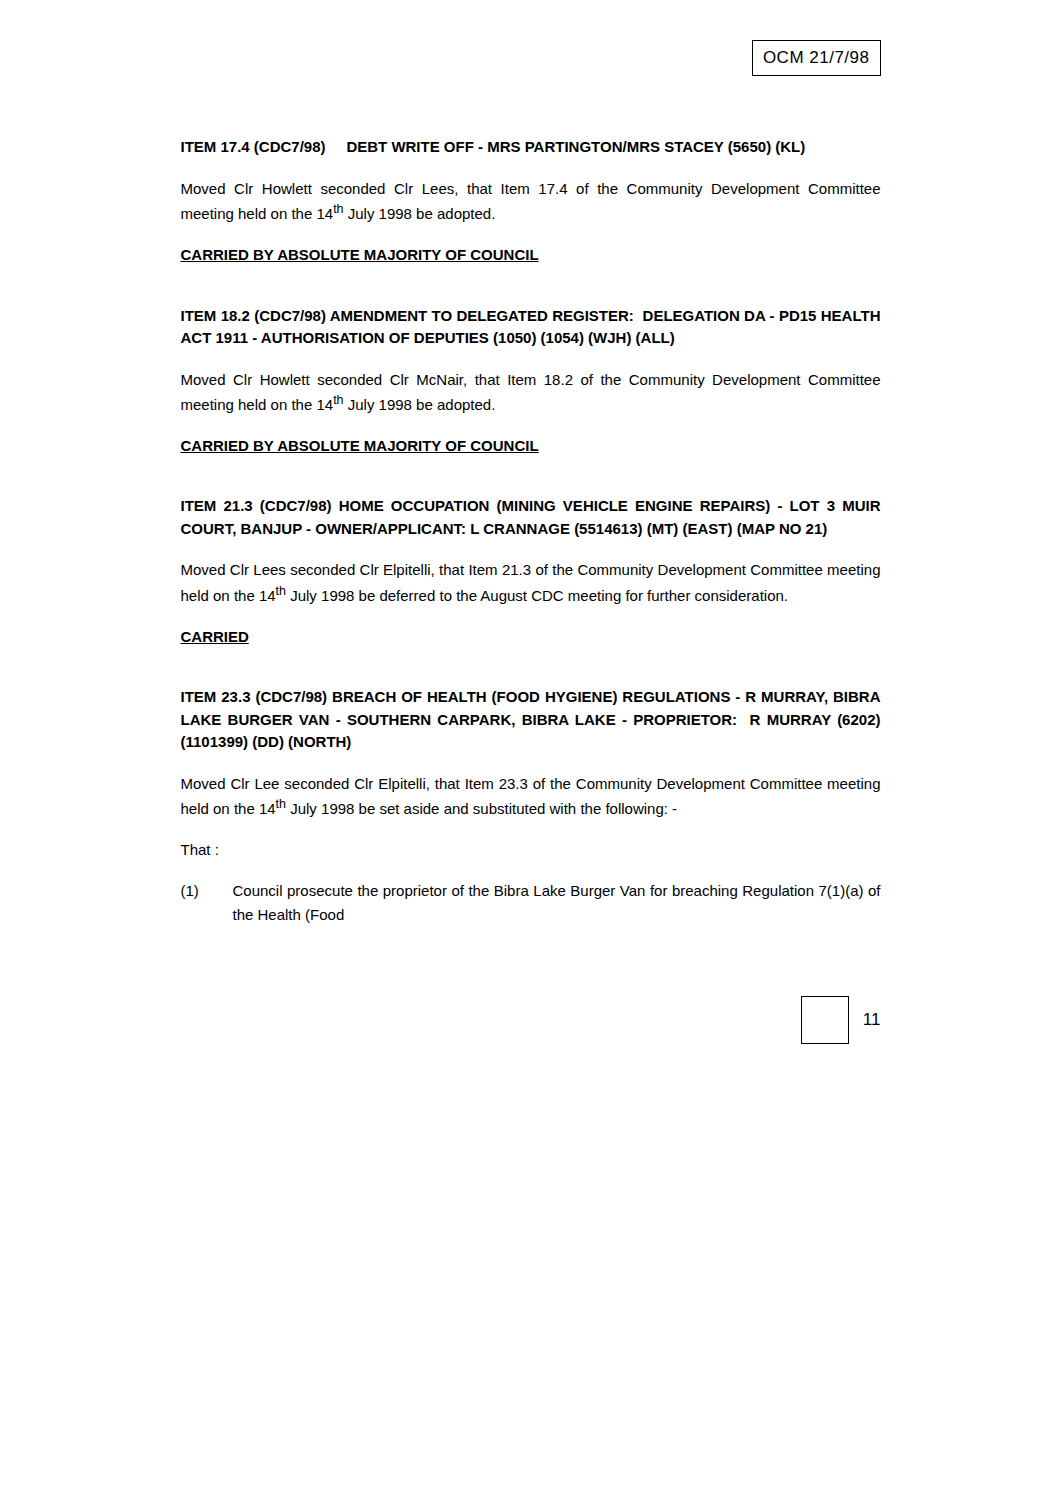OCM 21/7/98
Item 17.4 (CDC7/98) DEBT WRITE OFF - MRS PARTINGTON/MRS STACEY (5650) (KL)
Moved Clr Howlett seconded Clr Lees, that Item 17.4 of the Community Development Committee meeting held on the 14th July 1998 be adopted.
Carried by Absolute Majority of Council
Item 18.2 (CDC7/98) AMENDMENT TO DELEGATED REGISTER: DELEGATION DA - PD15 HEALTH ACT 1911 - AUTHORISATION OF DEPUTIES (1050) (1054) (WJH) (ALL)
Moved Clr Howlett seconded Clr McNair, that Item 18.2 of the Community Development Committee meeting held on the 14th July 1998 be adopted.
Carried by Absolute Majority of Council
Item 21.3 (CDC7/98) HOME OCCUPATION (MINING VEHICLE ENGINE REPAIRS) - LOT 3 MUIR COURT, BANJUP - OWNER/APPLICANT: L CRANNAGE (5514613) (MT) (EAST) (MAP NO 21)
Moved Clr Lees seconded Clr Elpitelli, that Item 21.3 of the Community Development Committee meeting held on the 14th July 1998 be deferred to the August CDC meeting for further consideration.
Carried
Item 23.3 (CDC7/98) BREACH OF HEALTH (FOOD HYGIENE) REGULATIONS - R MURRAY, BIBRA LAKE BURGER VAN - SOUTHERN CARPARK, BIBRA LAKE - PROPRIETOR: R MURRAY (6202) (1101399) (DD) (NORTH)
Moved Clr Lee seconded Clr Elpitelli, that Item 23.3 of the Community Development Committee meeting held on the 14th July 1998 be set aside and substituted with the following: -
That :
(1) Council prosecute the proprietor of the Bibra Lake Burger Van for breaching Regulation 7(1)(a) of the Health (Food
11